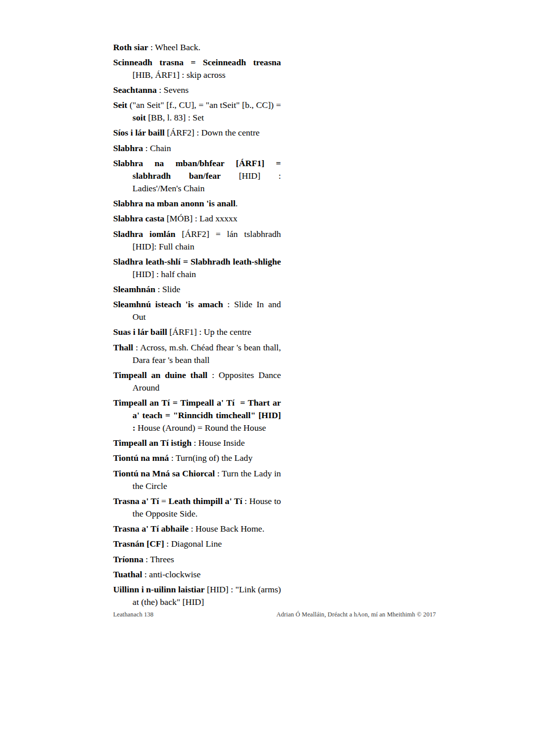Roth siar : Wheel Back.
Scinneadh trasna = Sceinneadh treasna [HIB, ÁRF1] : skip across
Seachtanna : Sevens
Seit ("an Seit" [f., CU], = "an tSeit" [b., CC]) = soit [BB, l. 83] : Set
Síos i lár baill [ÁRF2] : Down the centre
Slabhra : Chain
Slabhra na mban/bhfear [ÁRF1] = slabhradh ban/fear [HID] : Ladies'/Men's Chain
Slabhra na mban anonn 'is anall.
Slabhra casta [MÓB] : Lad xxxxx
Sladhra iomlán [ÁRF2] = lán tslabhradh [HID]: Full chain
Sladhra leath-shlí = Slabhradh leath-shlighe [HID] : half chain
Sleamhnán : Slide
Sleamhnú isteach 'is amach : Slide In and Out
Suas i lár baill [ÁRF1] : Up the centre
Thall : Across, m.sh. Chéad fhear 's bean thall, Dara fear 's bean thall
Timpeall an duine thall : Opposites Dance Around
Timpeall an Tí = Timpeall a' Tí = Thart ar a' teach = "Rinncidh timcheall" [HID] : House (Around) = Round the House
Timpeall an Tí istigh : House Inside
Tiontú na mná : Turn(ing of) the Lady
Tiontú na Mná sa Chiorcal : Turn the Lady in the Circle
Trasna a' Tí = Leath thimpill a' Tí : House to the Opposite Side.
Trasna a' Tí abhaile : House Back Home.
Trasnán [CF] : Diagonal Line
Tríonna : Threes
Tuathal : anti-clockwise
Uillinn i n-uilinn laistiar [HID] : "Link (arms) at (the) back" [HID]
Leathanach 138
Adrian Ó Mealláin, Dréacht a hAon, mí an Mheithimh © 2017